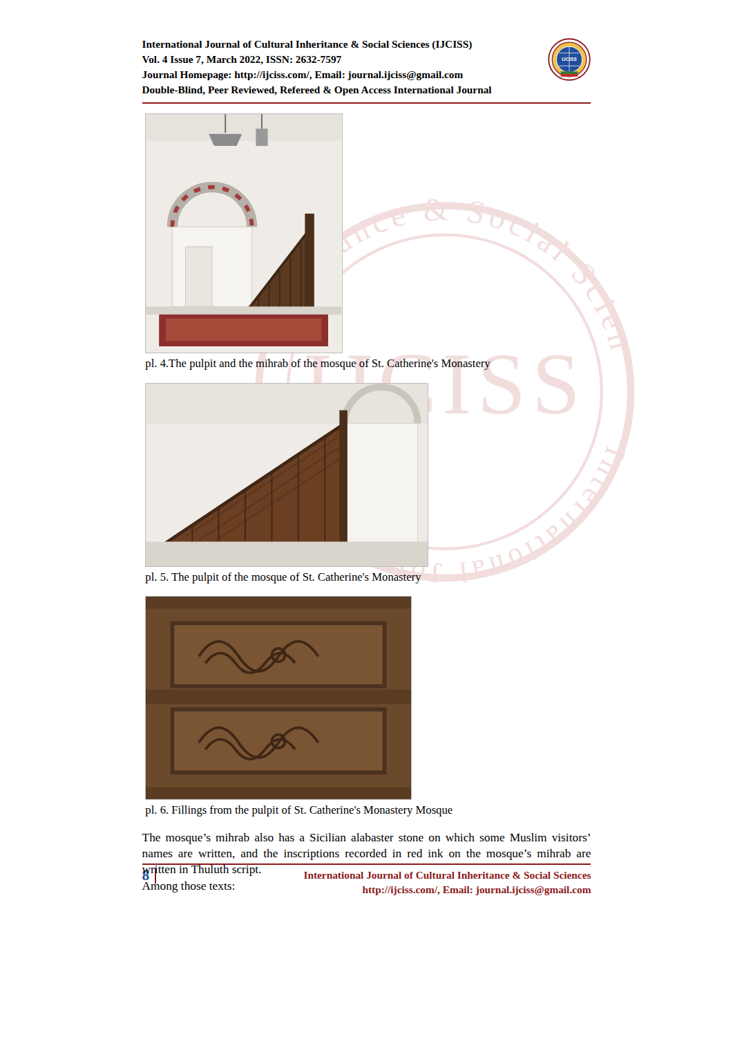Inheritance & Social Scien International Journal of Cultural IJCISS
International Journal of Cultural Inheritance & Social Sciences (IJCISS)
Vol. 4 Issue 7, March 2022, ISSN: 2632-7597
Journal Homepage: http://ijciss.com/, Email: journal.ijciss@gmail.com
Double-Blind, Peer Reviewed, Refereed & Open Access International Journal
IJCISS
pl. 4.The pulpit and the mihrab of the mosque of St. Catherine's Monastery
pl. 5. The pulpit of the mosque of St. Catherine's Monastery
pl. 6. Fillings from the pulpit of St. Catherine's Monastery Mosque
The mosque’s mihrab also has a Sicilian alabaster stone on which some Muslim visitors’ names are written, and the inscriptions recorded in red ink on the mosque’s mihrab are written in Thuluth script.
Among those texts:
8
International Journal of Cultural Inheritance & Social Sciences
http://ijciss.com/, Email: journal.ijciss@gmail.com